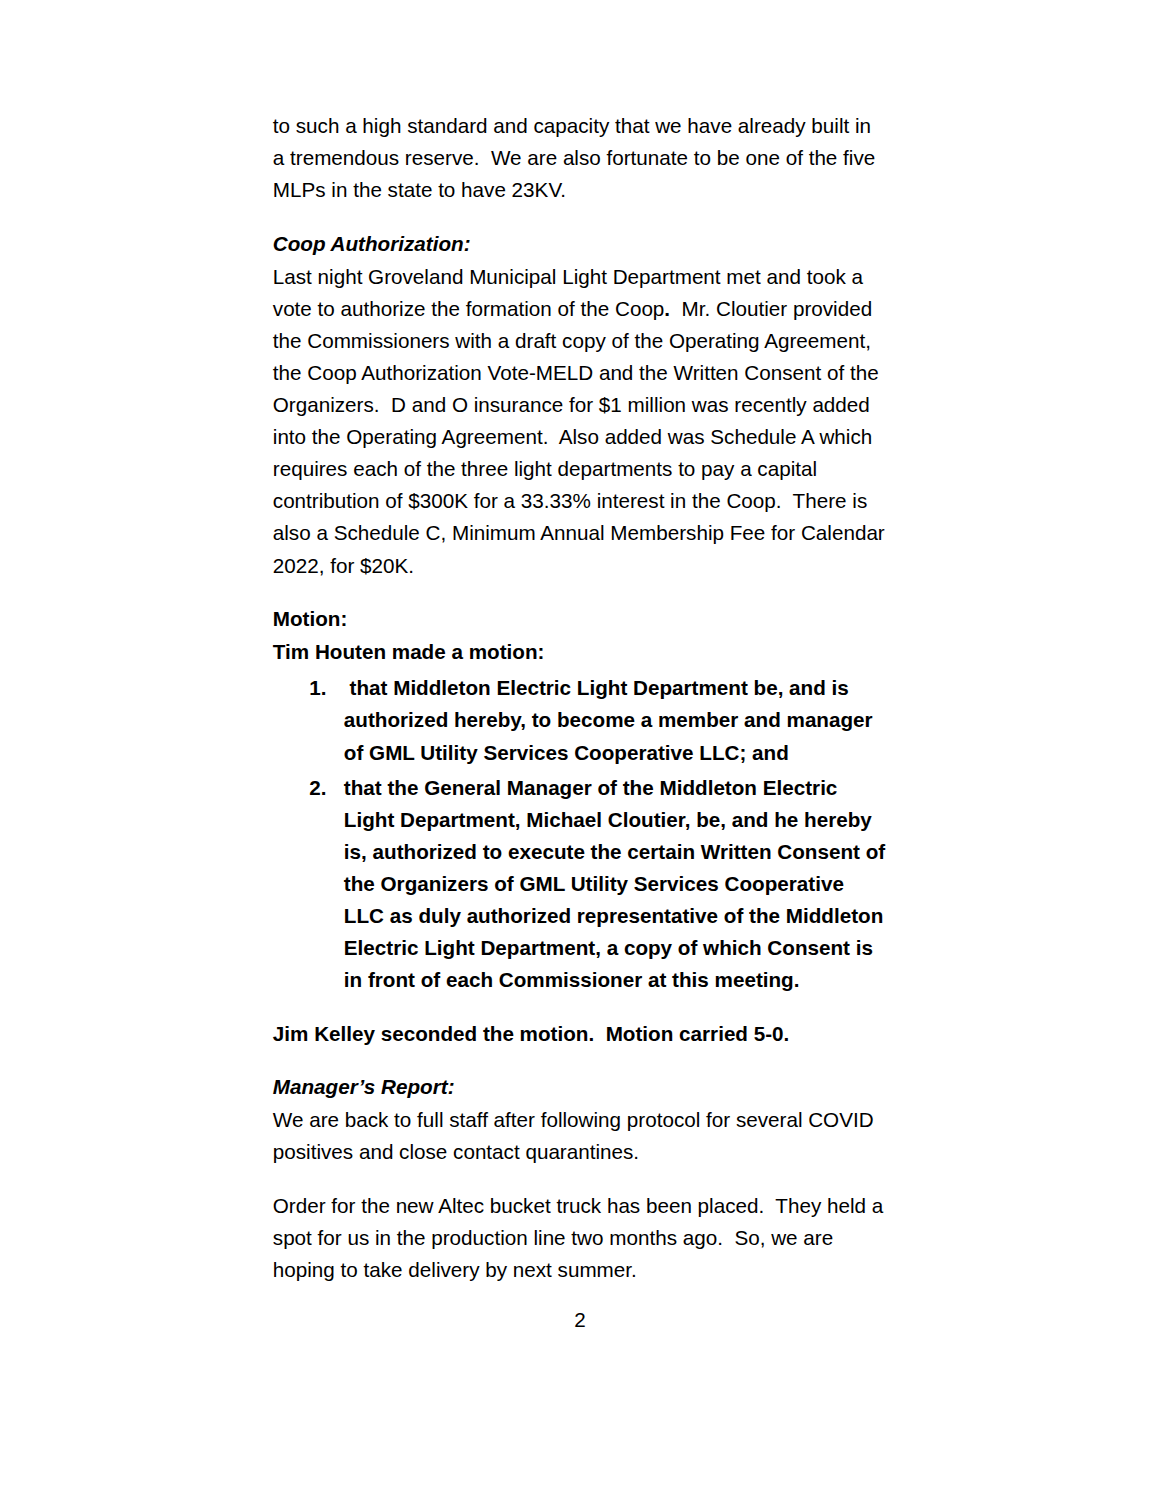to such a high standard and capacity that we have already built in a tremendous reserve. We are also fortunate to be one of the five MLPs in the state to have 23KV.
Coop Authorization:
Last night Groveland Municipal Light Department met and took a vote to authorize the formation of the Coop. Mr. Cloutier provided the Commissioners with a draft copy of the Operating Agreement, the Coop Authorization Vote-MELD and the Written Consent of the Organizers. D and O insurance for $1 million was recently added into the Operating Agreement. Also added was Schedule A which requires each of the three light departments to pay a capital contribution of $300K for a 33.33% interest in the Coop. There is also a Schedule C, Minimum Annual Membership Fee for Calendar 2022, for $20K.
Motion:
Tim Houten made a motion:
that Middleton Electric Light Department be, and is authorized hereby, to become a member and manager of GML Utility Services Cooperative LLC; and
that the General Manager of the Middleton Electric Light Department, Michael Cloutier, be, and he hereby is, authorized to execute the certain Written Consent of the Organizers of GML Utility Services Cooperative LLC as duly authorized representative of the Middleton Electric Light Department, a copy of which Consent is in front of each Commissioner at this meeting.
Jim Kelley seconded the motion. Motion carried 5-0.
Manager’s Report:
We are back to full staff after following protocol for several COVID positives and close contact quarantines.
Order for the new Altec bucket truck has been placed. They held a spot for us in the production line two months ago. So, we are hoping to take delivery by next summer.
2